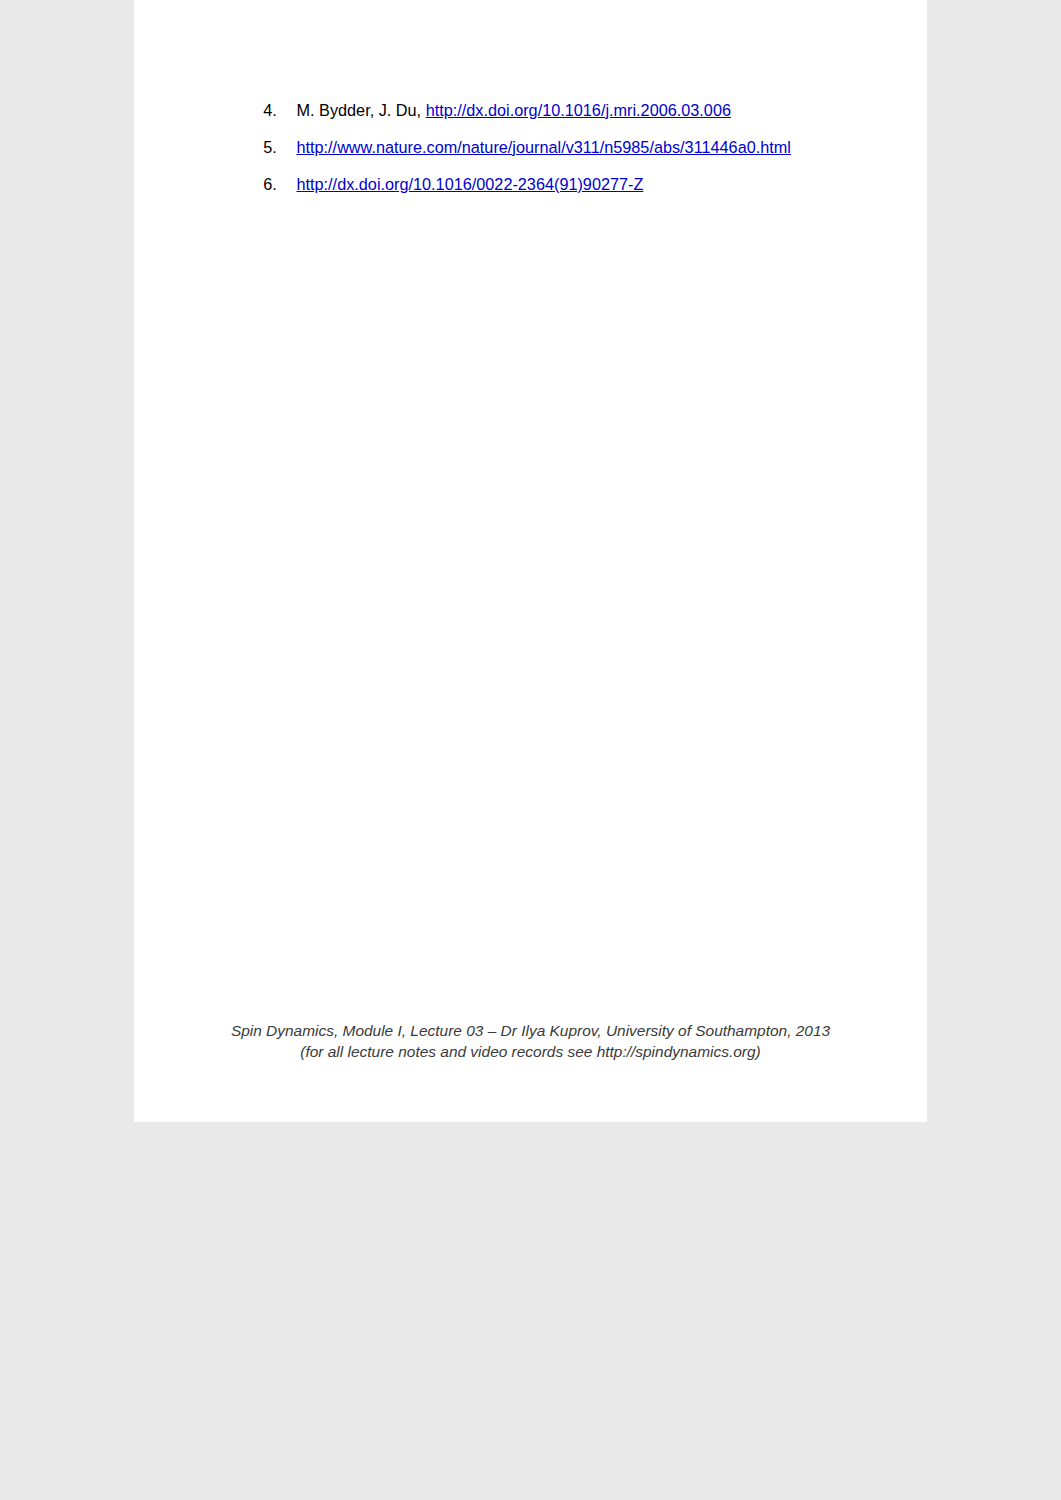4. M. Bydder, J. Du, http://dx.doi.org/10.1016/j.mri.2006.03.006
5. http://www.nature.com/nature/journal/v311/n5985/abs/311446a0.html
6. http://dx.doi.org/10.1016/0022-2364(91)90277-Z
Spin Dynamics, Module I, Lecture 03 – Dr Ilya Kuprov, University of Southampton, 2013
(for all lecture notes and video records see http://spindynamics.org)